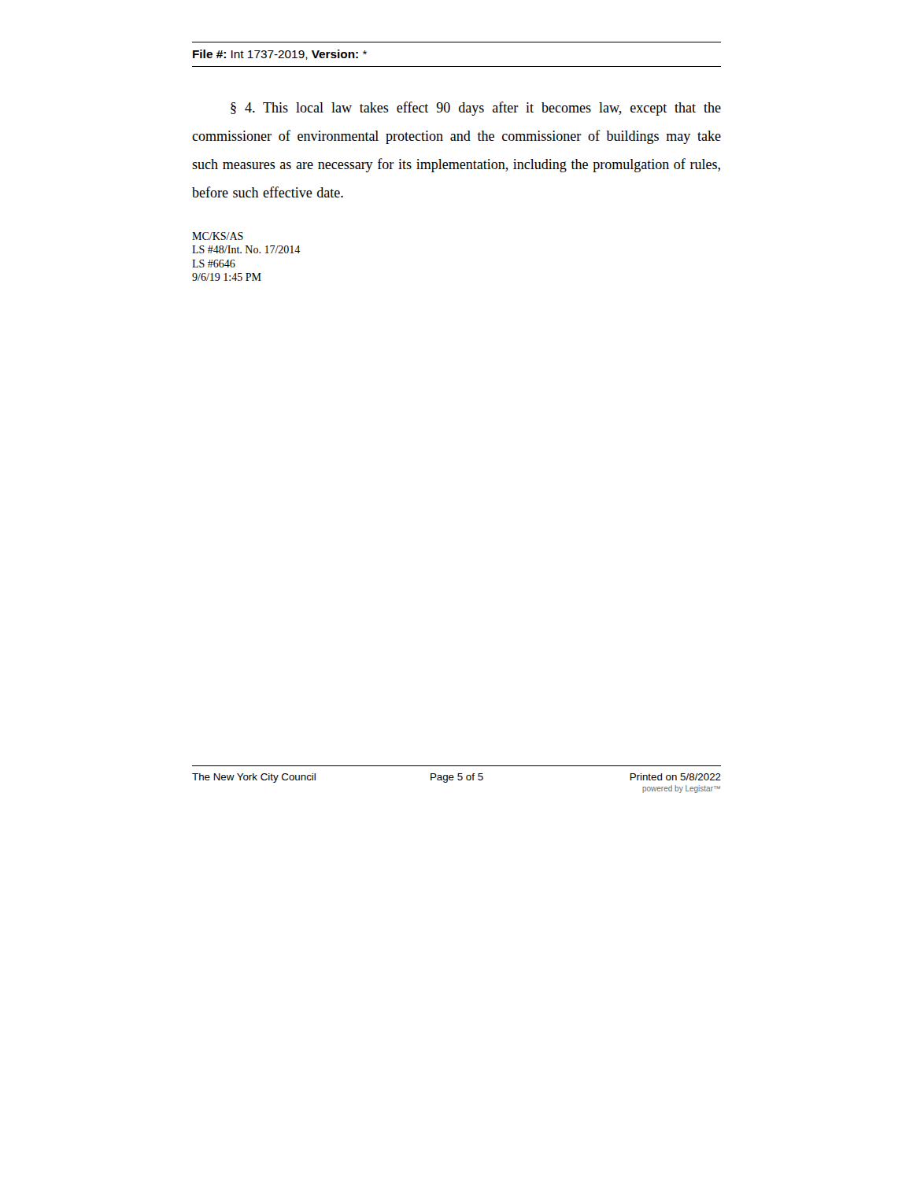File #: Int 1737-2019, Version: *
§ 4. This local law takes effect 90 days after it becomes law, except that the commissioner of environmental protection and the commissioner of buildings may take such measures as are necessary for its implementation, including the promulgation of rules, before such effective date.
MC/KS/AS
LS #48/Int. No. 17/2014
LS #6646
9/6/19 1:45 PM
The New York City Council
Page 5 of 5
Printed on 5/8/2022
powered by Legistar™